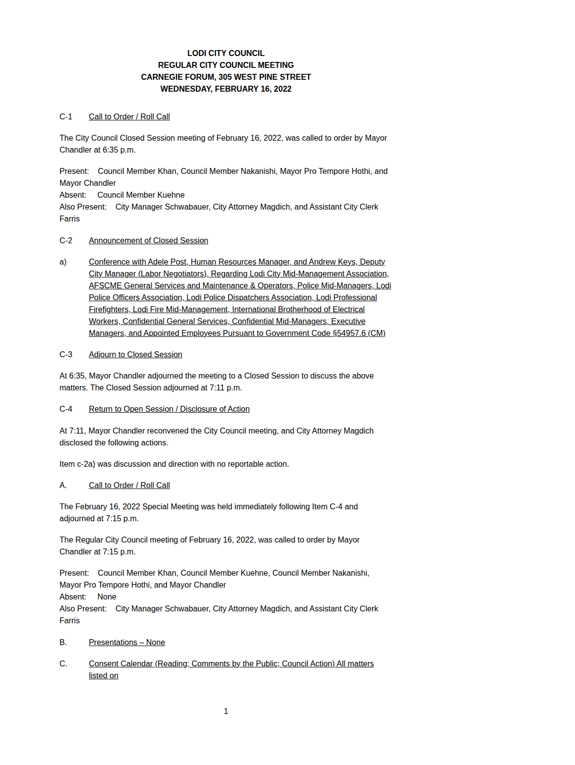LODI CITY COUNCIL
REGULAR CITY COUNCIL MEETING
CARNEGIE FORUM, 305 WEST PINE STREET
WEDNESDAY, FEBRUARY 16, 2022
C-1 Call to Order / Roll Call
The City Council Closed Session meeting of February 16, 2022, was called to order by Mayor Chandler at 6:35 p.m.
Present: Council Member Khan, Council Member Nakanishi, Mayor Pro Tempore Hothi, and Mayor Chandler
Absent: Council Member Kuehne
Also Present: City Manager Schwabauer, City Attorney Magdich, and Assistant City Clerk Farris
C-2 Announcement of Closed Session
a) Conference with Adele Post, Human Resources Manager, and Andrew Keys, Deputy City Manager (Labor Negotiators), Regarding Lodi City Mid-Management Association, AFSCME General Services and Maintenance & Operators, Police Mid-Managers, Lodi Police Officers Association, Lodi Police Dispatchers Association, Lodi Professional Firefighters, Lodi Fire Mid-Management, International Brotherhood of Electrical Workers, Confidential General Services, Confidential Mid-Managers, Executive Managers, and Appointed Employees Pursuant to Government Code §54957.6 (CM)
C-3 Adjourn to Closed Session
At 6:35, Mayor Chandler adjourned the meeting to a Closed Session to discuss the above matters. The Closed Session adjourned at 7:11 p.m.
C-4 Return to Open Session / Disclosure of Action
At 7:11, Mayor Chandler reconvened the City Council meeting, and City Attorney Magdich disclosed the following actions.
Item c-2a) was discussion and direction with no reportable action.
A. Call to Order / Roll Call
The February 16, 2022 Special Meeting was held immediately following Item C-4 and adjourned at 7:15 p.m.
The Regular City Council meeting of February 16, 2022, was called to order by Mayor Chandler at 7:15 p.m.
Present: Council Member Khan, Council Member Kuehne, Council Member Nakanishi, Mayor Pro Tempore Hothi, and Mayor Chandler
Absent: None
Also Present: City Manager Schwabauer, City Attorney Magdich, and Assistant City Clerk Farris
B. Presentations – None
C. Consent Calendar (Reading; Comments by the Public; Council Action) All matters listed on
1